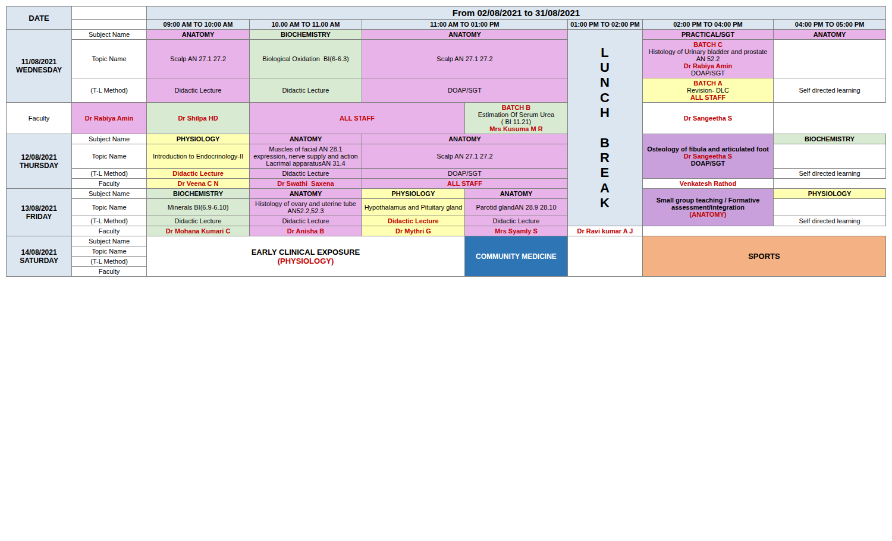| DATE | | From 02/08/2021 to 31/08/2021 |
| | 09:00 AM TO 10:00 AM | 10.00 AM TO 11.00 AM | 11:00 AM TO 01:00 PM | 01:00 PM TO 02:00 PM | 02:00 PM TO 04:00 PM | 04:00 PM TO 05:00 PM |
| 11/08/2021 WEDNESDAY | Subject Name | ANATOMY | BIOCHEMISTRY | ANATOMY | L U N C H B R E A K | PRACTICAL/SGT | ANATOMY |
| Topic Name | Scalp AN 27.1 27.2 | Biological Oxidation BI(6-6.3) | Scalp AN 27.1 27.2 | BATCH C Histology of Urinary bladder and prostate AN 52.2 Dr Rabiya Amin DOAP/SGT | |
| (T-L Method) | Didactic Lecture | Didactic Lecture | DOAP/SGT | BATCH A Revision- DLC ALL STAFF | Self directed learning |
| Faculty | Dr Rabiya Amin | Dr Shilpa HD | ALL STAFF | BATCH B Estimation Of Serum Urea ( BI 11.21) Mrs Kusuma M R | Dr Sangeetha S |
| 12/08/2021 THURSDAY | Subject Name | PHYSIOLOGY | ANATOMY | ANATOMY | Osteology of fibula and articulated foot Dr Sangeetha S DOAP/SGT | BIOCHEMISTRY |
| Topic Name | Introduction to Endocrinology-II | Muscles of facial AN 28.1 expression, nerve supply and action Lacrimal apparatusAN 31.4 | Scalp AN 27.1 27.2 | |
| (T-L Method) | Didactic Lecture | Didactic Lecture | DOAP/SGT | Self directed learning |
| Faculty | Dr Veena C N | Dr Swathi Saxena | ALL STAFF | Venkatesh Rathod |
| 13/08/2021 FRIDAY | Subject Name | BIOCHEMISTRY | ANATOMY | PHYSIOLOGY | ANATOMY | Small group teaching / Formative assessment/integration (ANATOMY) | PHYSIOLOGY |
| Topic Name | Minerals BI(6.9-6.10) | Histology of ovary and uterine tube AN52.2,52.3 | Hypothalamus and Pituitary gland | Parotid glandAN 28.9 28.10 | |
| (T-L Method) | Didactic Lecture | Didactic Lecture | Didactic Lecture | Didactic Lecture | Self directed learning |
| Faculty | Dr Mohana Kumari C | Dr Anisha B | Dr Mythri G | Mrs Syamly S | Dr Ravi kumar A J |
| 14/08/2021 SATURDAY | Subject Name | EARLY CLINICAL EXPOSURE (PHYSIOLOGY) | COMMUNITY MEDICINE | | SPORTS |
| Topic Name |
| (T-L Method) |
| Faculty |